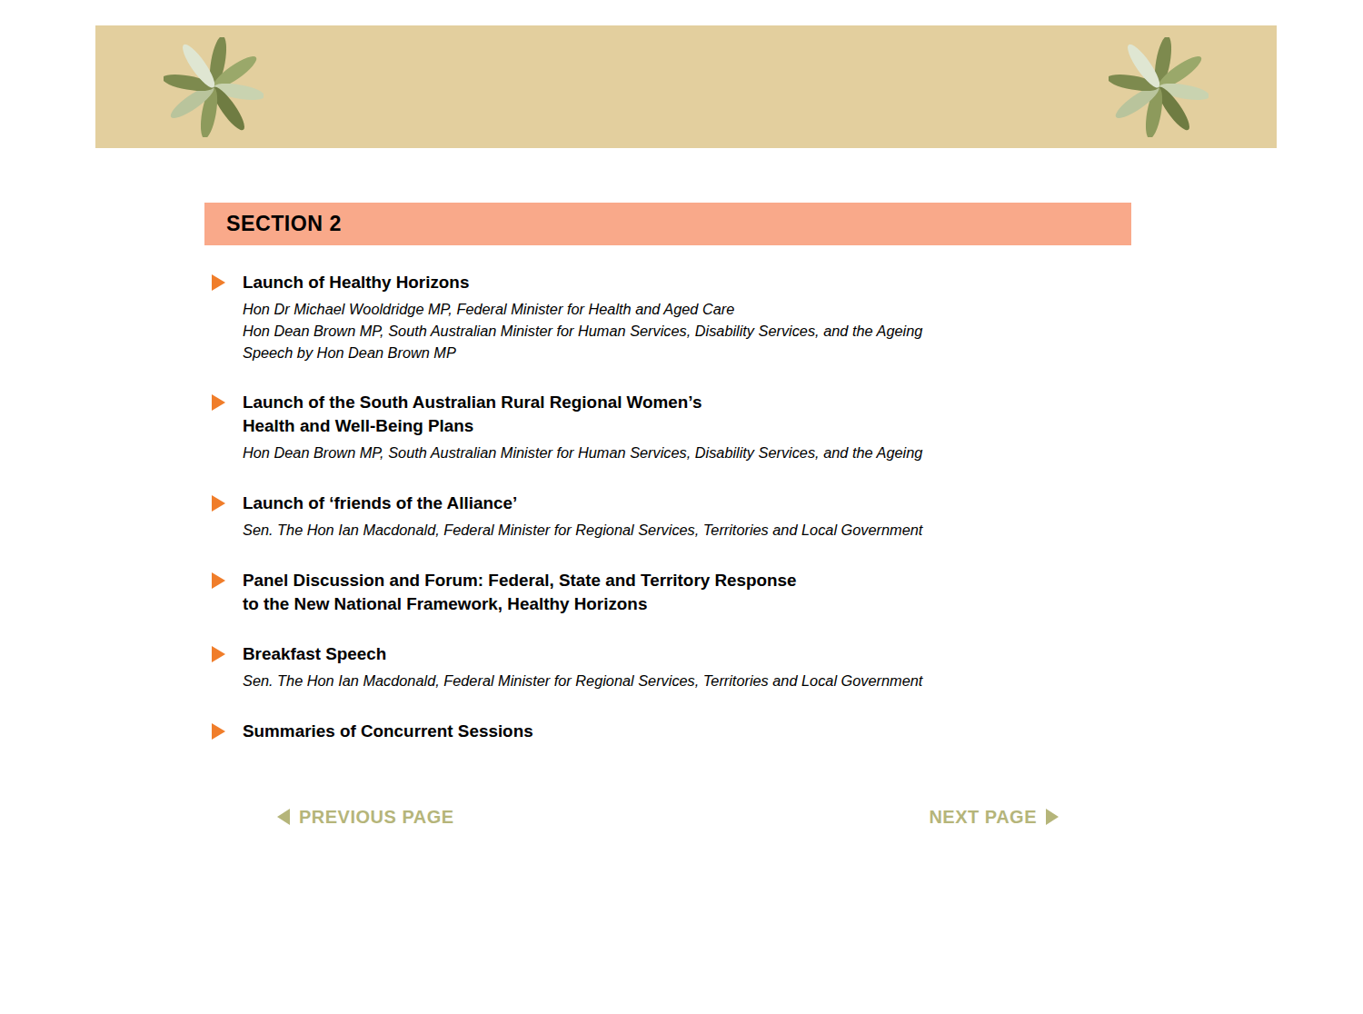SECTION 2
Launch of Healthy Horizons
Hon Dr Michael Wooldridge MP, Federal Minister for Health and Aged Care Hon Dean Brown MP, South Australian Minister for Human Services, Disability Services, and the Ageing Speech by Hon Dean Brown MP
Launch of the South Australian Rural Regional Women’s
Health and Well-Being Plans
Hon Dean Brown MP, South Australian Minister for Human Services, Disability Services, and the Ageing
Launch of ‘friends of the Alliance’
Sen. The Hon Ian Macdonald, Federal Minister for Regional Services, Territories and Local Government
Panel Discussion and Forum: Federal, State and Territory Response
to the New National Framework, Healthy Horizons
Breakfast Speech
Sen. The Hon Ian Macdonald, Federal Minister for Regional Services, Territories and Local Government
Summaries of Concurrent Sessions
PREVIOUS PAGE NEXT PAGE